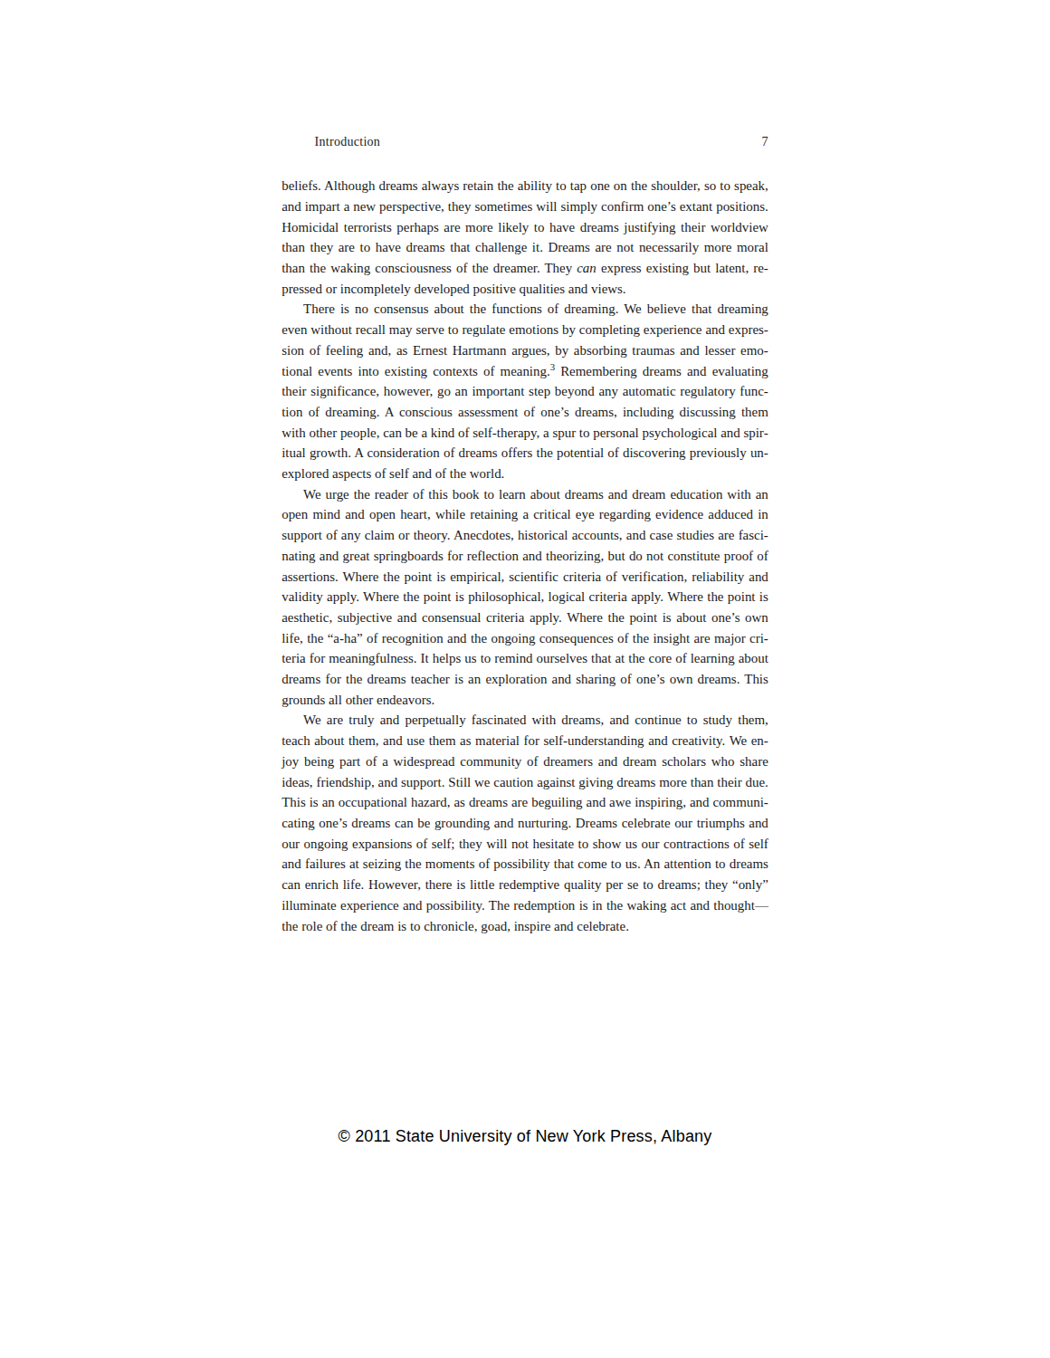Introduction 7
beliefs. Although dreams always retain the ability to tap one on the shoulder, so to speak, and impart a new perspective, they sometimes will simply confirm one’s extant positions. Homicidal terrorists perhaps are more likely to have dreams justifying their worldview than they are to have dreams that challenge it. Dreams are not necessarily more moral than the waking consciousness of the dreamer. They can express existing but latent, repressed or incompletely developed positive qualities and views.
There is no consensus about the functions of dreaming. We believe that dreaming even without recall may serve to regulate emotions by completing experience and expression of feeling and, as Ernest Hartmann argues, by absorbing traumas and lesser emotional events into existing contexts of meaning.3 Remembering dreams and evaluating their significance, however, go an important step beyond any automatic regulatory function of dreaming. A conscious assessment of one’s dreams, including discussing them with other people, can be a kind of self-therapy, a spur to personal psychological and spiritual growth. A consideration of dreams offers the potential of discovering previously unexplored aspects of self and of the world.
We urge the reader of this book to learn about dreams and dream education with an open mind and open heart, while retaining a critical eye regarding evidence adduced in support of any claim or theory. Anecdotes, historical accounts, and case studies are fascinating and great springboards for reflection and theorizing, but do not constitute proof of assertions. Where the point is empirical, scientific criteria of verification, reliability and validity apply. Where the point is philosophical, logical criteria apply. Where the point is aesthetic, subjective and consensual criteria apply. Where the point is about one’s own life, the “a-ha” of recognition and the ongoing consequences of the insight are major criteria for meaningfulness. It helps us to remind ourselves that at the core of learning about dreams for the dreams teacher is an exploration and sharing of one’s own dreams. This grounds all other endeavors.
We are truly and perpetually fascinated with dreams, and continue to study them, teach about them, and use them as material for self-understanding and creativity. We enjoy being part of a widespread community of dreamers and dream scholars who share ideas, friendship, and support. Still we caution against giving dreams more than their due. This is an occupational hazard, as dreams are beguiling and awe inspiring, and communicating one’s dreams can be grounding and nurturing. Dreams celebrate our triumphs and our ongoing expansions of self; they will not hesitate to show us our contractions of self and failures at seizing the moments of possibility that come to us. An attention to dreams can enrich life. However, there is little redemptive quality per se to dreams; they “only” illuminate experience and possibility. The redemption is in the waking act and thought—the role of the dream is to chronicle, goad, inspire and celebrate.
© 2011 State University of New York Press, Albany